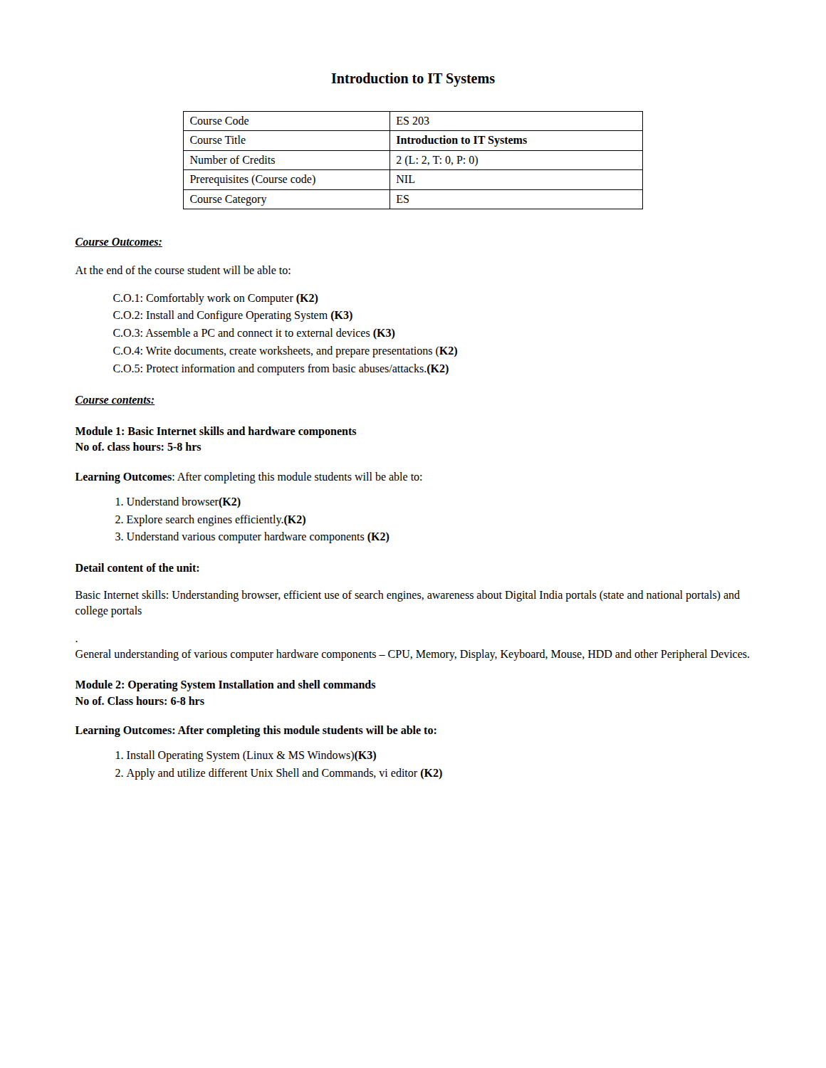Introduction to IT Systems
| Course Code | ES 203 |
| Course Title | Introduction to IT Systems |
| Number of Credits | 2 (L: 2, T: 0, P: 0) |
| Prerequisites (Course code) | NIL |
| Course Category | ES |
Course Outcomes:
At the end of the course student will be able to:
C.O.1: Comfortably work on Computer (K2)
C.O.2: Install and Configure Operating System (K3)
C.O.3: Assemble a PC and connect it to external devices (K3)
C.O.4: Write documents, create worksheets, and prepare presentations (K2)
C.O.5: Protect information and computers from basic abuses/attacks.(K2)
Course contents:
Module 1: Basic Internet skills and hardware components
No of. class hours: 5-8 hrs
Learning Outcomes: After completing this module students will be able to:
Understand browser(K2)
Explore search engines efficiently.(K2)
Understand various computer hardware components (K2)
Detail content of the unit:
Basic Internet skills: Understanding browser, efficient use of search engines, awareness about Digital India portals (state and national portals) and college portals
.
General understanding of various computer hardware components – CPU, Memory, Display, Keyboard, Mouse, HDD and other Peripheral Devices.
Module 2: Operating System Installation and shell commands
No of. Class hours: 6-8 hrs
Learning Outcomes: After completing this module students will be able to:
Install Operating System (Linux & MS Windows)(K3)
Apply and utilize different Unix Shell and Commands, vi editor (K2)